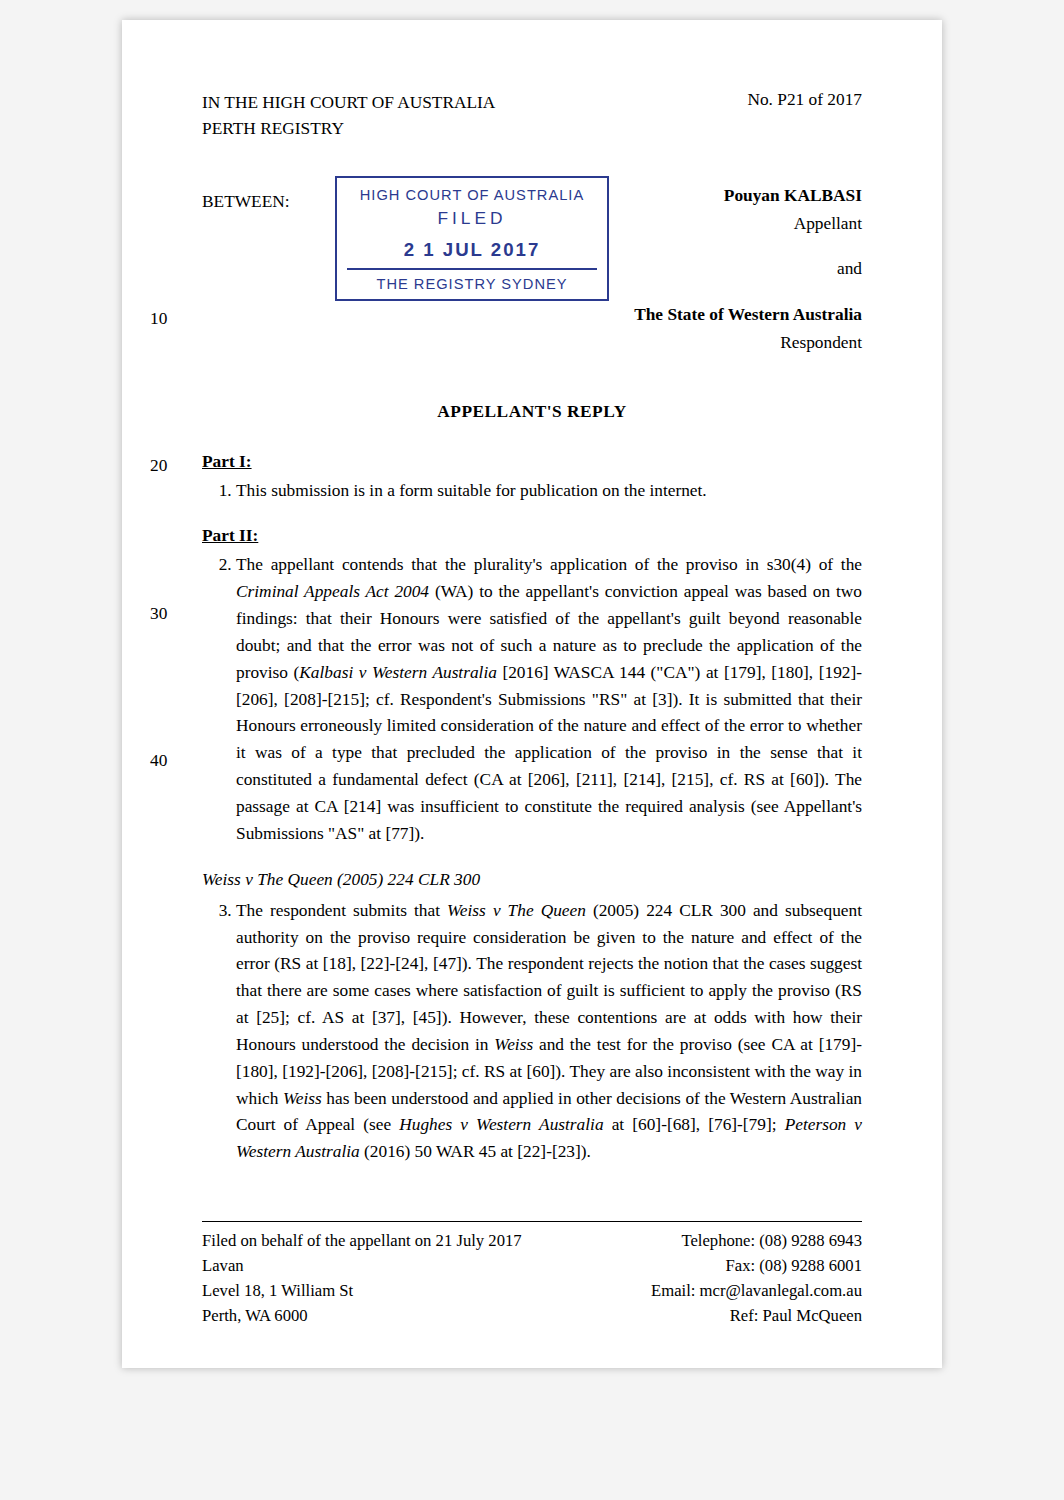10 20 30 40
IN THE HIGH COURT OF AUSTRALIA
PERTH REGISTRY
No. P21 of 2017
BETWEEN:
HIGH COURT OF AUSTRALIA
FILED
2 1 JUL 2017
THE REGISTRY SYDNEY
Pouyan KALBASI
Appellant
and
The State of Western Australia
Respondent
APPELLANT'S REPLY
Part I:
This submission is in a form suitable for publication on the internet.
Part II:
The appellant contends that the plurality's application of the proviso in s30(4) of the Criminal Appeals Act 2004 (WA) to the appellant's conviction appeal was based on two findings: that their Honours were satisfied of the appellant's guilt beyond reasonable doubt; and that the error was not of such a nature as to preclude the application of the proviso (Kalbasi v Western Australia [2016] WASCA 144 ("CA") at [179], [180], [192]-[206], [208]-[215]; cf. Respondent's Submissions "RS" at [3]). It is submitted that their Honours erroneously limited consideration of the nature and effect of the error to whether it was of a type that precluded the application of the proviso in the sense that it constituted a fundamental defect (CA at [206], [211], [214], [215], cf. RS at [60]). The passage at CA [214] was insufficient to constitute the required analysis (see Appellant's Submissions "AS" at [77]).
Weiss v The Queen (2005) 224 CLR 300
The respondent submits that Weiss v The Queen (2005) 224 CLR 300 and subsequent authority on the proviso require consideration be given to the nature and effect of the error (RS at [18], [22]-[24], [47]). The respondent rejects the notion that the cases suggest that there are some cases where satisfaction of guilt is sufficient to apply the proviso (RS at [25]; cf. AS at [37], [45]). However, these contentions are at odds with how their Honours understood the decision in Weiss and the test for the proviso (see CA at [179]-[180], [192]-[206], [208]-[215]; cf. RS at [60]). They are also inconsistent with the way in which Weiss has been understood and applied in other decisions of the Western Australian Court of Appeal (see Hughes v Western Australia at [60]-[68], [76]-[79]; Peterson v Western Australia (2016) 50 WAR 45 at [22]-[23]).
Filed on behalf of the appellant on 21 July 2017
Lavan
Level 18, 1 William St
Perth, WA 6000
Telephone: (08) 9288 6943
Fax: (08) 9288 6001
Email: mcr@lavanlegal.com.au
Ref: Paul McQueen